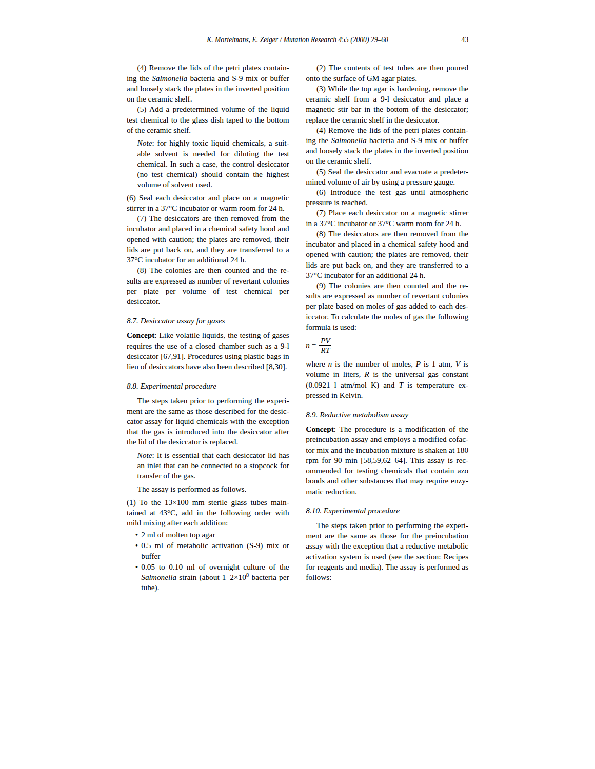K. Mortelmans, E. Zeiger / Mutation Research 455 (2000) 29–60 43
(4) Remove the lids of the petri plates containing the Salmonella bacteria and S-9 mix or buffer and loosely stack the plates in the inverted position on the ceramic shelf.
(5) Add a predetermined volume of the liquid test chemical to the glass dish taped to the bottom of the ceramic shelf.
Note: for highly toxic liquid chemicals, a suitable solvent is needed for diluting the test chemical. In such a case, the control desiccator (no test chemical) should contain the highest volume of solvent used.
(6) Seal each desiccator and place on a magnetic stirrer in a 37°C incubator or warm room for 24 h.
(7) The desiccators are then removed from the incubator and placed in a chemical safety hood and opened with caution; the plates are removed, their lids are put back on, and they are transferred to a 37°C incubator for an additional 24 h.
(8) The colonies are then counted and the results are expressed as number of revertant colonies per plate per volume of test chemical per desiccator.
8.7. Desiccator assay for gases
Concept: Like volatile liquids, the testing of gases requires the use of a closed chamber such as a 9-l desiccator [67,91]. Procedures using plastic bags in lieu of desiccators have also been described [8,30].
8.8. Experimental procedure
The steps taken prior to performing the experiment are the same as those described for the desiccator assay for liquid chemicals with the exception that the gas is introduced into the desiccator after the lid of the desiccator is replaced.
Note: It is essential that each desiccator lid has an inlet that can be connected to a stopcock for transfer of the gas.
The assay is performed as follows.
(1) To the 13×100 mm sterile glass tubes maintained at 43°C, add in the following order with mild mixing after each addition:
2 ml of molten top agar
0.5 ml of metabolic activation (S-9) mix or buffer
0.05 to 0.10 ml of overnight culture of the Salmonella strain (about 1–2×108 bacteria per tube).
(2) The contents of test tubes are then poured onto the surface of GM agar plates.
(3) While the top agar is hardening, remove the ceramic shelf from a 9-l desiccator and place a magnetic stir bar in the bottom of the desiccator; replace the ceramic shelf in the desiccator.
(4) Remove the lids of the petri plates containing the Salmonella bacteria and S-9 mix or buffer and loosely stack the plates in the inverted position on the ceramic shelf.
(5) Seal the desiccator and evacuate a predetermined volume of air by using a pressure gauge.
(6) Introduce the test gas until atmospheric pressure is reached.
(7) Place each desiccator on a magnetic stirrer in a 37°C incubator or 37°C warm room for 24 h.
(8) The desiccators are then removed from the incubator and placed in a chemical safety hood and opened with caution; the plates are removed, their lids are put back on, and they are transferred to a 37°C incubator for an additional 24 h.
(9) The colonies are then counted and the results are expressed as number of revertant colonies per plate based on moles of gas added to each desiccator. To calculate the moles of gas the following formula is used:
n = PV RT
where n is the number of moles, P is 1 atm, V is volume in liters, R is the universal gas constant (0.0921 l atm/mol K) and T is temperature expressed in Kelvin.
8.9. Reductive metabolism assay
Concept: The procedure is a modification of the preincubation assay and employs a modified cofactor mix and the incubation mixture is shaken at 180 rpm for 90 min [58,59,62–64]. This assay is recommended for testing chemicals that contain azo bonds and other substances that may require enzymatic reduction.
8.10. Experimental procedure
The steps taken prior to performing the experiment are the same as those for the preincubation assay with the exception that a reductive metabolic activation system is used (see the section: Recipes for reagents and media). The assay is performed as follows: